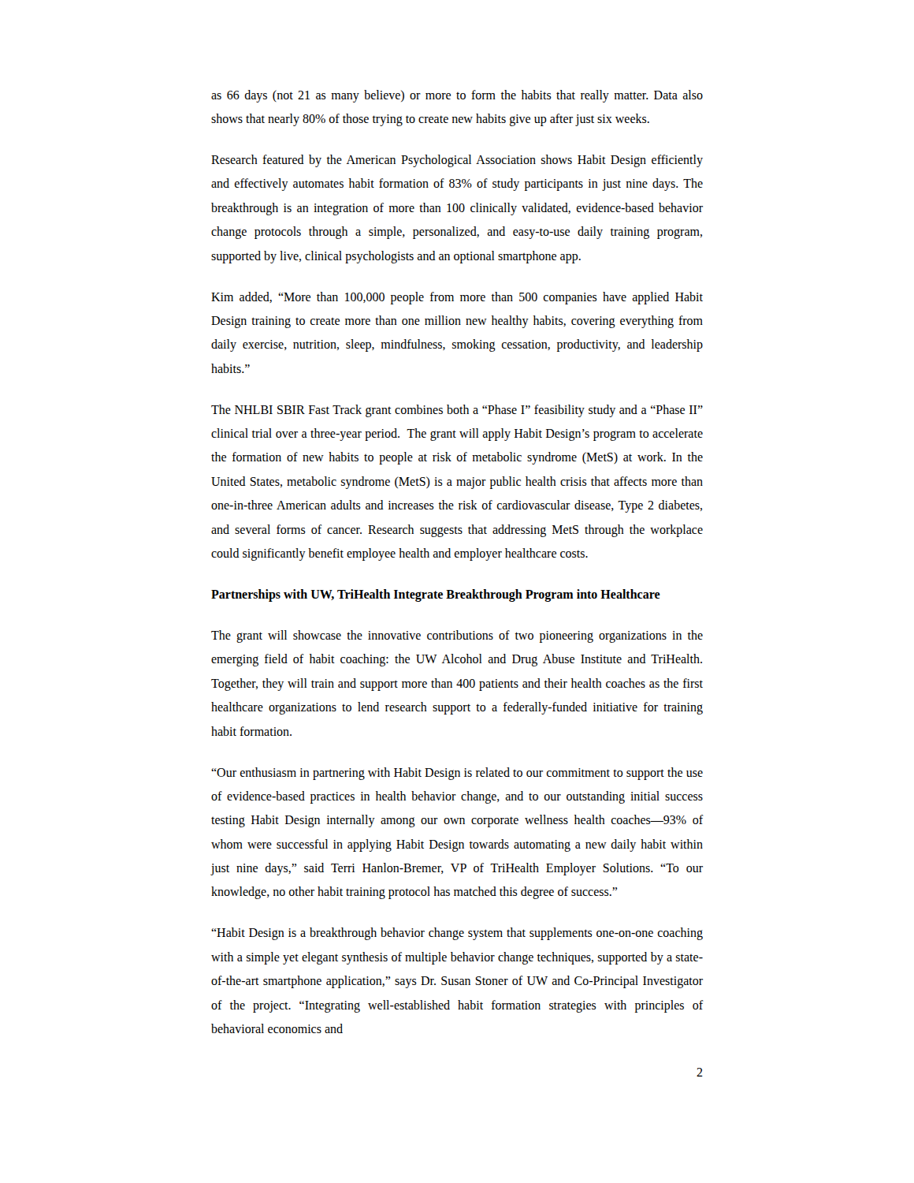as 66 days (not 21 as many believe) or more to form the habits that really matter. Data also shows that nearly 80% of those trying to create new habits give up after just six weeks.
Research featured by the American Psychological Association shows Habit Design efficiently and effectively automates habit formation of 83% of study participants in just nine days. The breakthrough is an integration of more than 100 clinically validated, evidence-based behavior change protocols through a simple, personalized, and easy-to-use daily training program, supported by live, clinical psychologists and an optional smartphone app.
Kim added, “More than 100,000 people from more than 500 companies have applied Habit Design training to create more than one million new healthy habits, covering everything from daily exercise, nutrition, sleep, mindfulness, smoking cessation, productivity, and leadership habits.”
The NHLBI SBIR Fast Track grant combines both a “Phase I” feasibility study and a “Phase II” clinical trial over a three-year period. The grant will apply Habit Design’s program to accelerate the formation of new habits to people at risk of metabolic syndrome (MetS) at work. In the United States, metabolic syndrome (MetS) is a major public health crisis that affects more than one-in-three American adults and increases the risk of cardiovascular disease, Type 2 diabetes, and several forms of cancer. Research suggests that addressing MetS through the workplace could significantly benefit employee health and employer healthcare costs.
Partnerships with UW, TriHealth Integrate Breakthrough Program into Healthcare
The grant will showcase the innovative contributions of two pioneering organizations in the emerging field of habit coaching: the UW Alcohol and Drug Abuse Institute and TriHealth. Together, they will train and support more than 400 patients and their health coaches as the first healthcare organizations to lend research support to a federally-funded initiative for training habit formation.
“Our enthusiasm in partnering with Habit Design is related to our commitment to support the use of evidence-based practices in health behavior change, and to our outstanding initial success testing Habit Design internally among our own corporate wellness health coaches—93% of whom were successful in applying Habit Design towards automating a new daily habit within just nine days,” said Terri Hanlon-Bremer, VP of TriHealth Employer Solutions. “To our knowledge, no other habit training protocol has matched this degree of success.”
“Habit Design is a breakthrough behavior change system that supplements one-on-one coaching with a simple yet elegant synthesis of multiple behavior change techniques, supported by a state-of-the-art smartphone application,” says Dr. Susan Stoner of UW and Co-Principal Investigator of the project. “Integrating well-established habit formation strategies with principles of behavioral economics and
2